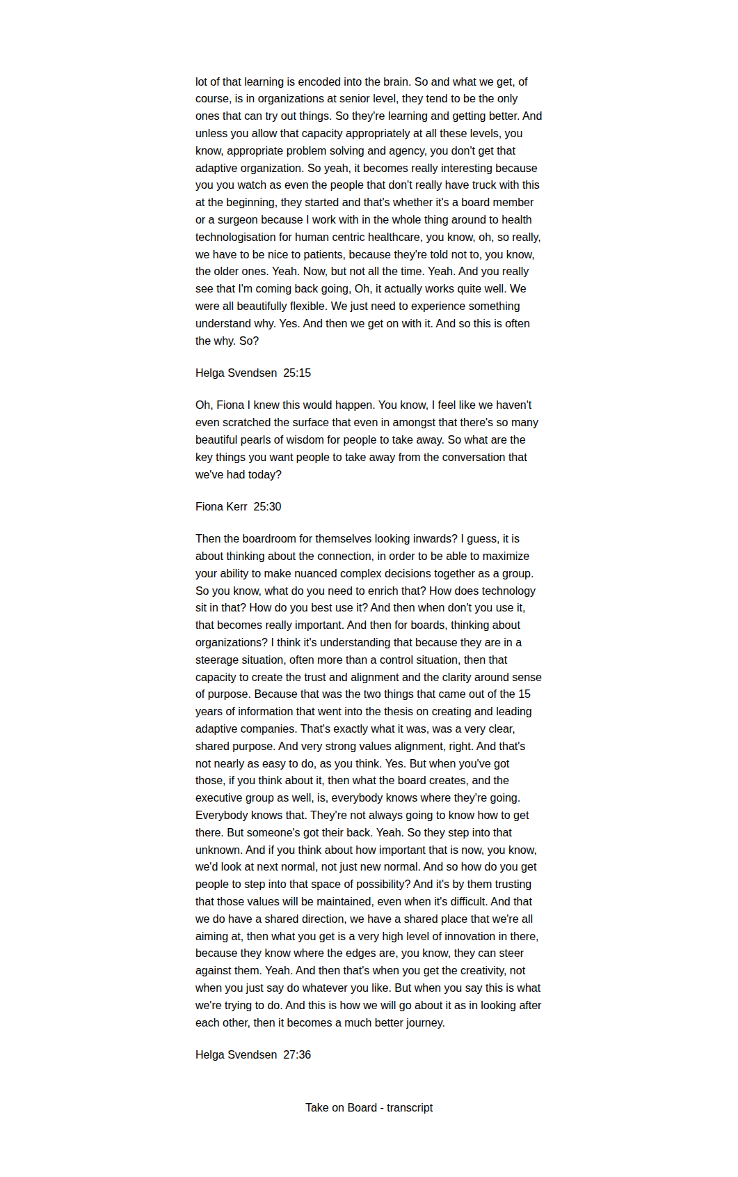lot of that learning is encoded into the brain. So and what we get, of course, is in organizations at senior level, they tend to be the only ones that can try out things. So they're learning and getting better. And unless you allow that capacity appropriately at all these levels, you know, appropriate problem solving and agency, you don't get that adaptive organization. So yeah, it becomes really interesting because you you watch as even the people that don't really have truck with this at the beginning, they started and that's whether it's a board member or a surgeon because I work with in the whole thing around to health technologisation for human centric healthcare, you know, oh, so really, we have to be nice to patients, because they're told not to, you know, the older ones. Yeah. Now, but not all the time. Yeah. And you really see that I'm coming back going, Oh, it actually works quite well. We were all beautifully flexible. We just need to experience something understand why. Yes. And then we get on with it. And so this is often the why. So?
Helga Svendsen 25:15
Oh, Fiona I knew this would happen. You know, I feel like we haven't even scratched the surface that even in amongst that there's so many beautiful pearls of wisdom for people to take away. So what are the key things you want people to take away from the conversation that we've had today?
Fiona Kerr 25:30
Then the boardroom for themselves looking inwards? I guess, it is about thinking about the connection, in order to be able to maximize your ability to make nuanced complex decisions together as a group. So you know, what do you need to enrich that? How does technology sit in that? How do you best use it? And then when don't you use it, that becomes really important. And then for boards, thinking about organizations? I think it's understanding that because they are in a steerage situation, often more than a control situation, then that capacity to create the trust and alignment and the clarity around sense of purpose. Because that was the two things that came out of the 15 years of information that went into the thesis on creating and leading adaptive companies. That's exactly what it was, was a very clear, shared purpose. And very strong values alignment, right. And that's not nearly as easy to do, as you think. Yes. But when you've got those, if you think about it, then what the board creates, and the executive group as well, is, everybody knows where they're going. Everybody knows that. They're not always going to know how to get there. But someone's got their back. Yeah. So they step into that unknown. And if you think about how important that is now, you know, we'd look at next normal, not just new normal. And so how do you get people to step into that space of possibility? And it's by them trusting that those values will be maintained, even when it's difficult. And that we do have a shared direction, we have a shared place that we're all aiming at, then what you get is a very high level of innovation in there, because they know where the edges are, you know, they can steer against them. Yeah. And then that's when you get the creativity, not when you just say do whatever you like. But when you say this is what we're trying to do. And this is how we will go about it as in looking after each other, then it becomes a much better journey.
Helga Svendsen 27:36
Take on Board - transcript